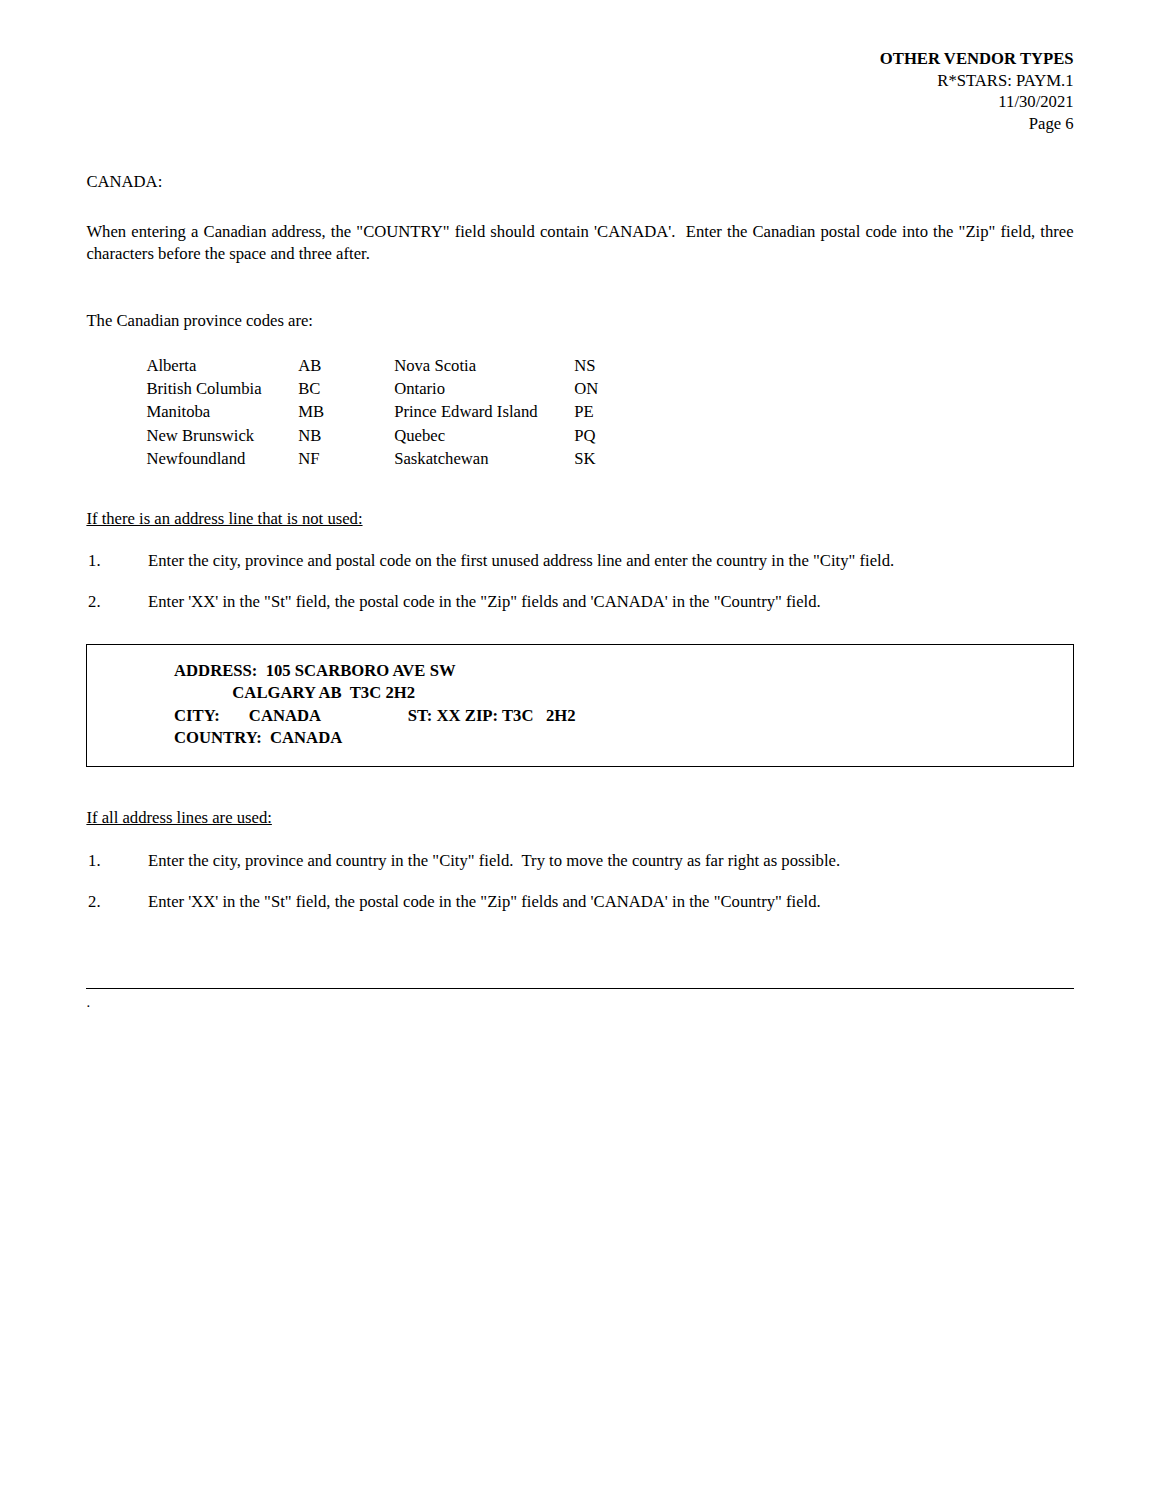OTHER VENDOR TYPES
R*STARS: PAYM.1
11/30/2021
Page 6
CANADA:
When entering a Canadian address, the "COUNTRY" field should contain 'CANADA'. Enter the Canadian postal code into the "Zip" field, three characters before the space and three after.
The Canadian province codes are:
| Alberta | AB | Nova Scotia | NS |
| British Columbia | BC | Ontario | ON |
| Manitoba | MB | Prince Edward Island | PE |
| New Brunswick | NB | Quebec | PQ |
| Newfoundland | NF | Saskatchewan | SK |
If there is an address line that is not used:
1. Enter the city, province and postal code on the first unused address line and enter the country in the "City" field.
2. Enter 'XX' in the "St" field, the postal code in the "Zip" fields and 'CANADA' in the "Country" field.
ADDRESS: 105 SCARBORO AVE SW
CALGARY AB T3C 2H2
CITY: CANADAST: XX ZIP: T3C 2H2
COUNTRY: CANADA
If all address lines are used:
1. Enter the city, province and country in the "City" field. Try to move the country as far right as possible.
2. Enter 'XX' in the "St" field, the postal code in the "Zip" fields and 'CANADA' in the "Country" field.
.